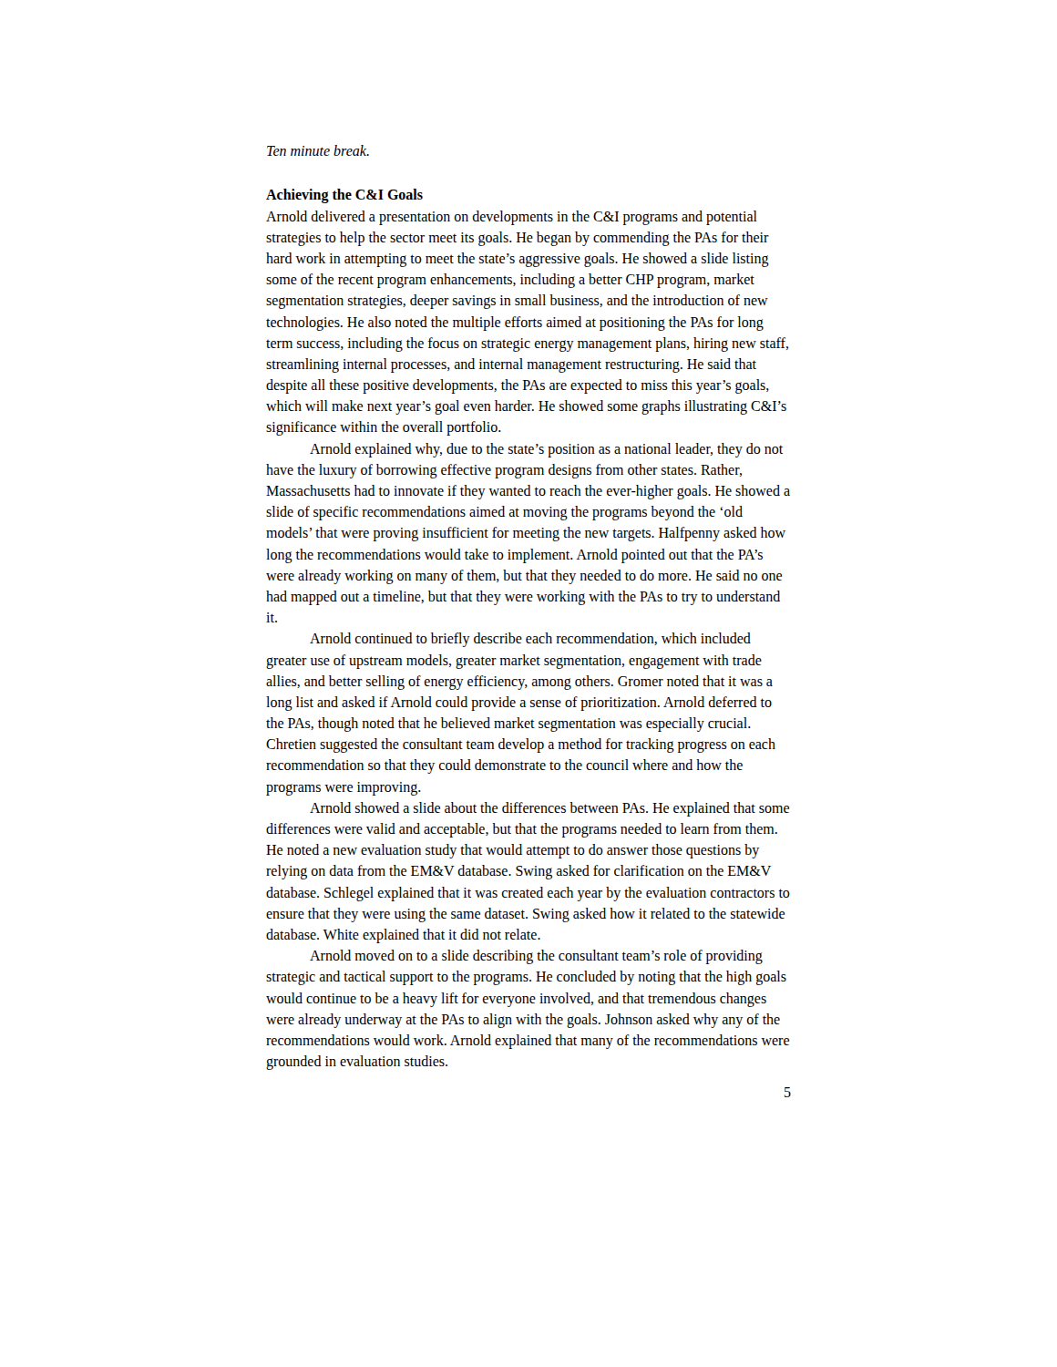Ten minute break.
Achieving the C&I Goals
Arnold delivered a presentation on developments in the C&I programs and potential strategies to help the sector meet its goals. He began by commending the PAs for their hard work in attempting to meet the state’s aggressive goals. He showed a slide listing some of the recent program enhancements, including a better CHP program, market segmentation strategies, deeper savings in small business, and the introduction of new technologies. He also noted the multiple efforts aimed at positioning the PAs for long term success, including the focus on strategic energy management plans, hiring new staff, streamlining internal processes, and internal management restructuring. He said that despite all these positive developments, the PAs are expected to miss this year’s goals, which will make next year’s goal even harder. He showed some graphs illustrating C&I’s significance within the overall portfolio.
Arnold explained why, due to the state’s position as a national leader, they do not have the luxury of borrowing effective program designs from other states. Rather, Massachusetts had to innovate if they wanted to reach the ever-higher goals. He showed a slide of specific recommendations aimed at moving the programs beyond the ‘old models’ that were proving insufficient for meeting the new targets. Halfpenny asked how long the recommendations would take to implement. Arnold pointed out that the PA’s were already working on many of them, but that they needed to do more. He said no one had mapped out a timeline, but that they were working with the PAs to try to understand it.
Arnold continued to briefly describe each recommendation, which included greater use of upstream models, greater market segmentation, engagement with trade allies, and better selling of energy efficiency, among others. Gromer noted that it was a long list and asked if Arnold could provide a sense of prioritization. Arnold deferred to the PAs, though noted that he believed market segmentation was especially crucial. Chretien suggested the consultant team develop a method for tracking progress on each recommendation so that they could demonstrate to the council where and how the programs were improving.
Arnold showed a slide about the differences between PAs. He explained that some differences were valid and acceptable, but that the programs needed to learn from them. He noted a new evaluation study that would attempt to do answer those questions by relying on data from the EM&V database. Swing asked for clarification on the EM&V database. Schlegel explained that it was created each year by the evaluation contractors to ensure that they were using the same dataset. Swing asked how it related to the statewide database. White explained that it did not relate.
Arnold moved on to a slide describing the consultant team’s role of providing strategic and tactical support to the programs. He concluded by noting that the high goals would continue to be a heavy lift for everyone involved, and that tremendous changes were already underway at the PAs to align with the goals. Johnson asked why any of the recommendations would work. Arnold explained that many of the recommendations were grounded in evaluation studies.
5